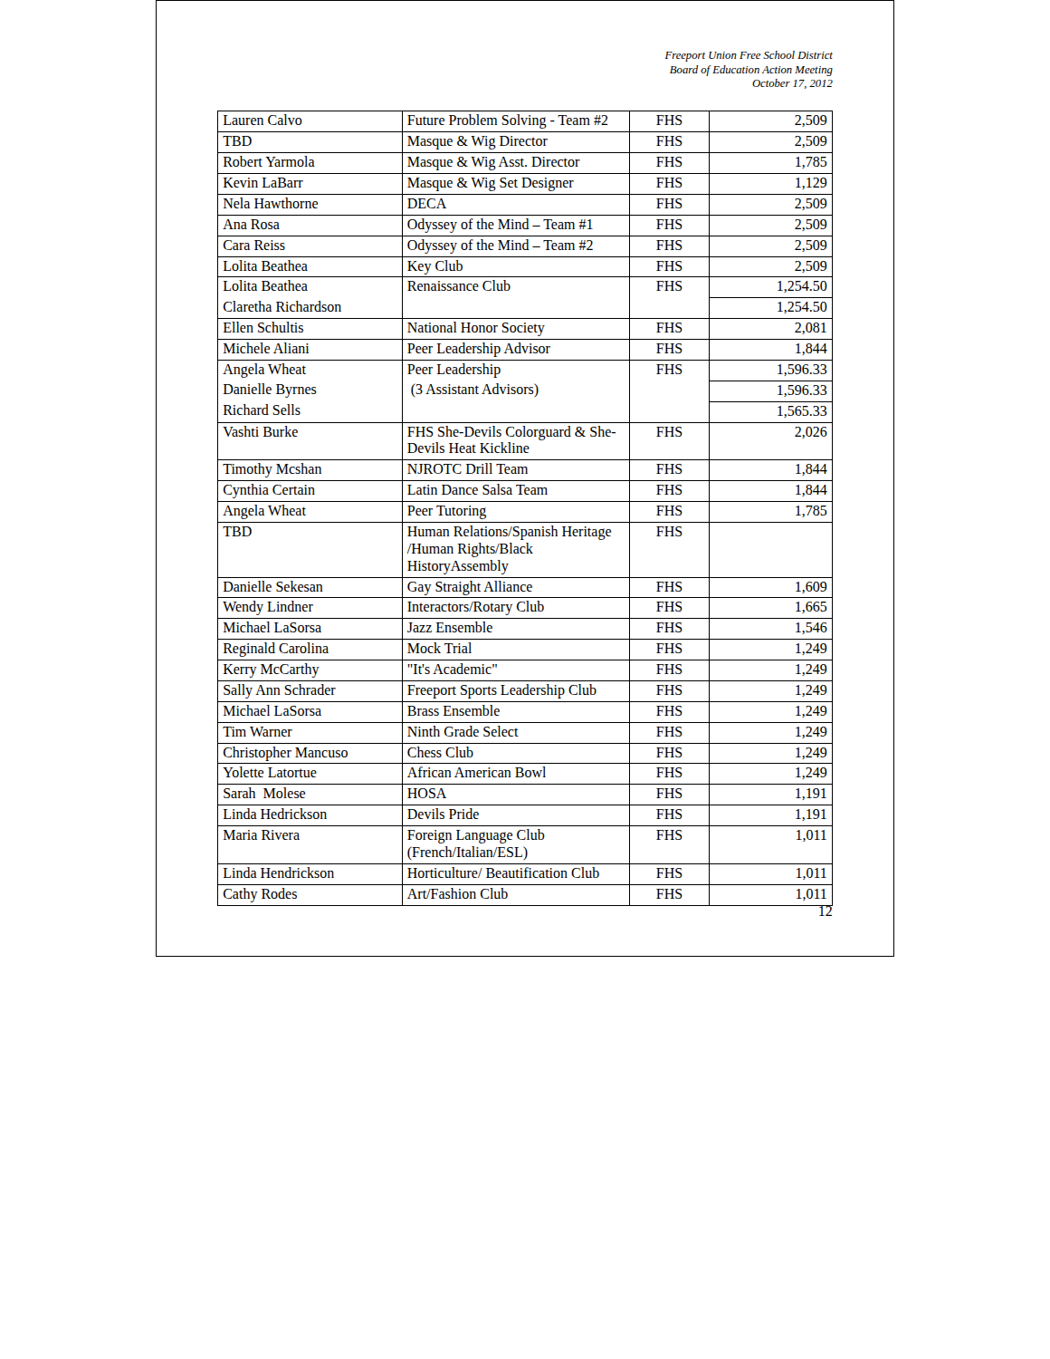Freeport Union Free School District
Board of Education Action Meeting
October 17, 2012
| Lauren Calvo | Future Problem Solving - Team #2 | FHS | 2,509 |
| TBD | Masque & Wig Director | FHS | 2,509 |
| Robert Yarmola | Masque & Wig Asst. Director | FHS | 1,785 |
| Kevin LaBarr | Masque & Wig Set Designer | FHS | 1,129 |
| Nela Hawthorne | DECA | FHS | 2,509 |
| Ana Rosa | Odyssey of the Mind – Team #1 | FHS | 2,509 |
| Cara Reiss | Odyssey of the Mind – Team #2 | FHS | 2,509 |
| Lolita Beathea | Key Club | FHS | 2,509 |
| Lolita Beathea | Renaissance Club | FHS | 1,254.50 |
| Claretha Richardson | | | 1,254.50 |
| Ellen Schultis | National Honor Society | FHS | 2,081 |
| Michele Aliani | Peer Leadership Advisor | FHS | 1,844 |
| Angela Wheat | Peer Leadership | FHS | 1,596.33 |
| Danielle Byrnes | (3 Assistant Advisors) | | 1,596.33 |
| Richard Sells | | | 1,565.33 |
| Vashti Burke | FHS She-Devils Colorguard & She-Devils Heat Kickline | FHS | 2,026 |
| Timothy Mcshan | NJROTC Drill Team | FHS | 1,844 |
| Cynthia Certain | Latin Dance Salsa Team | FHS | 1,844 |
| Angela Wheat | Peer Tutoring | FHS | 1,785 |
| TBD | Human Relations/Spanish Heritage /Human Rights/Black HistoryAssembly | FHS | |
| Danielle Sekesan | Gay Straight Alliance | FHS | 1,609 |
| Wendy Lindner | Interactors/Rotary Club | FHS | 1,665 |
| Michael LaSorsa | Jazz Ensemble | FHS | 1,546 |
| Reginald Carolina | Mock Trial | FHS | 1,249 |
| Kerry McCarthy | "It's Academic" | FHS | 1,249 |
| Sally Ann Schrader | Freeport Sports Leadership Club | FHS | 1,249 |
| Michael LaSorsa | Brass Ensemble | FHS | 1,249 |
| Tim Warner | Ninth Grade Select | FHS | 1,249 |
| Christopher Mancuso | Chess Club | FHS | 1,249 |
| Yolette Latortue | African American Bowl | FHS | 1,249 |
| Sarah Molese | HOSA | FHS | 1,191 |
| Linda Hedrickson | Devils Pride | FHS | 1,191 |
| Maria Rivera | Foreign Language Club (French/Italian/ESL) | FHS | 1,011 |
| Linda Hendrickson | Horticulture/ Beautification Club | FHS | 1,011 |
| Cathy Rodes | Art/Fashion Club | FHS | 1,011 |
12